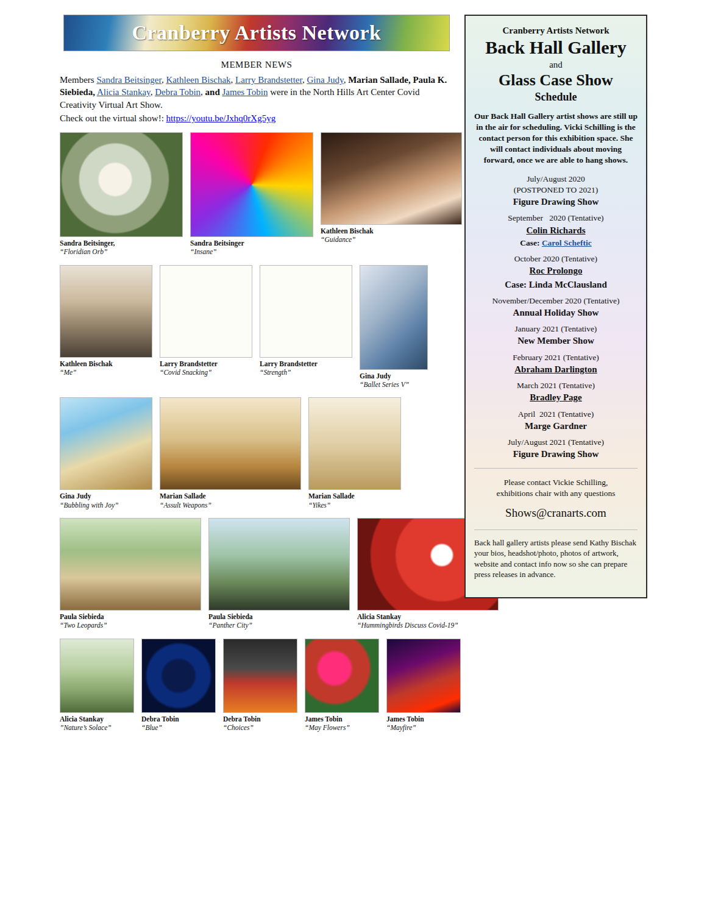Cranberry Artists Network
MEMBER NEWS
Members Sandra Beitsinger, Kathleen Bischak, Larry Brandstetter, Gina Judy, Marian Sallade, Paula K. Siebieda, Alicia Stankay, Debra Tobin, and James Tobin were in the North Hills Art Center Covid Creativity Virtual Art Show.
Check out the virtual show!: https://youtu.be/Jxhq0rXg5yg
Sandra Beitsinger,
“Floridian Orb”
Sandra Beitsinger
“Insane”
Kathleen Bischak
“Guidance”
Kathleen Bischak
“Me”
Larry Brandstetter
“Covid Snacking”
Larry Brandstetter
“Strength”
Gina Judy
“Ballet Series V”
Gina Judy
“Bubbling with Joy”
Marian Sallade
“Assult Weapons”
Marian Sallade
“Yikes”
Paula Siebieda
“Two Leopards”
Paula Siebieda
“Panther City”
Alicia Stankay
“Hummingbirds Discuss Covid-19”
Alicia Stankay
”Nature’s Solace”
Debra Tobin
“Blue”
Debra Tobin
“Choices”
James Tobin
“May Flowers”
James Tobin
“Mayfire”
Cranberry Artists Network
Back Hall Gallery
and
Glass Case Show
Schedule
Our Back Hall Gallery artist shows are still up in the air for scheduling. Vicki Schilling is the contact person for this exhibition space. She will contact individuals about moving forward, once we are able to hang shows.
July/August 2020
(POSTPONED TO 2021)
Figure Drawing Show
September 2020 (Tentative)
Colin Richards
Case: Carol Scheftic
October 2020 (Tentative)
Roc Prolongo
Case: Linda McClausland
November/December 2020 (Tentative)
Annual Holiday Show
January 2021 (Tentative)
New Member Show
February 2021 (Tentative)
Abraham Darlington
March 2021 (Tentative)
Bradley Page
April 2021 (Tentative)
Marge Gardner
July/August 2021 (Tentative)
Figure Drawing Show
Please contact Vickie Schilling,
exhibitions chair with any questions
Shows@cranarts.com
Back hall gallery artists please send Kathy Bischak your bios, headshot/photo, photos of artwork, website and contact info now so she can prepare press releases in advance.